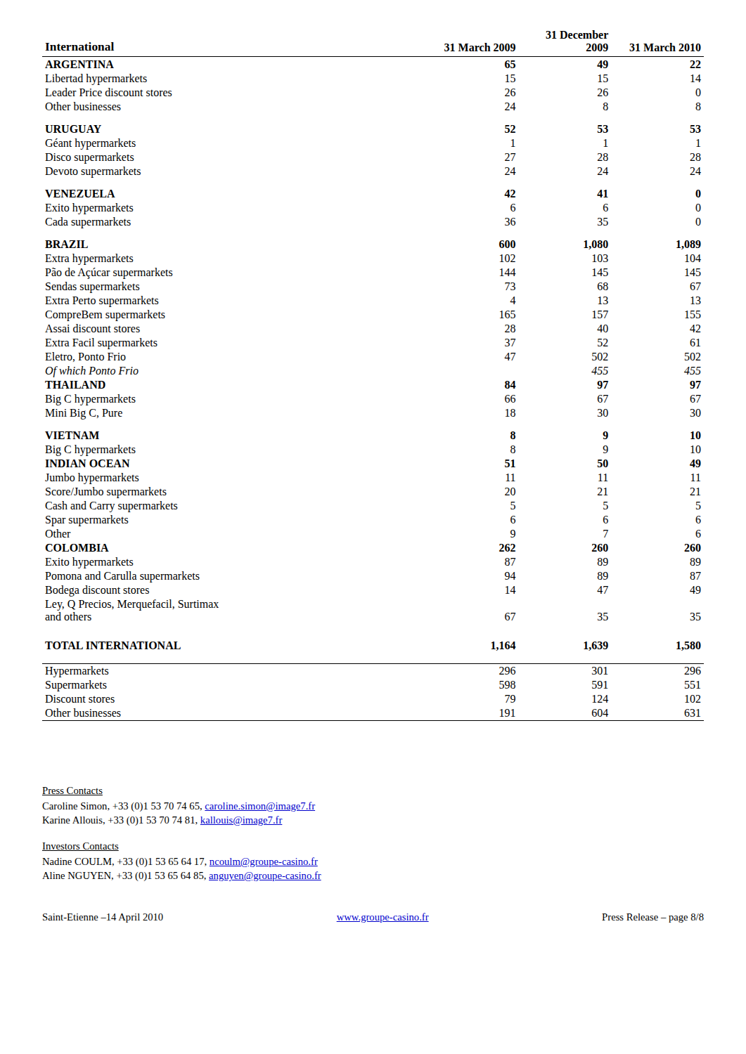| International | 31 March 2009 | 31 December 2009 | 31 March 2010 |
| --- | --- | --- | --- |
| ARGENTINA | 65 | 49 | 22 |
| Libertad hypermarkets | 15 | 15 | 14 |
| Leader Price discount stores | 26 | 26 | 0 |
| Other businesses | 24 | 8 | 8 |
| URUGUAY | 52 | 53 | 53 |
| Géant hypermarkets | 1 | 1 | 1 |
| Disco supermarkets | 27 | 28 | 28 |
| Devoto supermarkets | 24 | 24 | 24 |
| VENEZUELA | 42 | 41 | 0 |
| Exito hypermarkets | 6 | 6 | 0 |
| Cada supermarkets | 36 | 35 | 0 |
| BRAZIL | 600 | 1,080 | 1,089 |
| Extra hypermarkets | 102 | 103 | 104 |
| Pão de Açúcar supermarkets | 144 | 145 | 145 |
| Sendas supermarkets | 73 | 68 | 67 |
| Extra Perto supermarkets | 4 | 13 | 13 |
| CompreBem supermarkets | 165 | 157 | 155 |
| Assai discount stores | 28 | 40 | 42 |
| Extra Facil supermarkets | 37 | 52 | 61 |
| Eletro, Ponto Frio | 47 | 502 | 502 |
| Of which Ponto Frio | | 455 | 455 |
| THAILAND | 84 | 97 | 97 |
| Big C hypermarkets | 66 | 67 | 67 |
| Mini Big C, Pure | 18 | 30 | 30 |
| VIETNAM | 8 | 9 | 10 |
| Big C hypermarkets | 8 | 9 | 10 |
| INDIAN OCEAN | 51 | 50 | 49 |
| Jumbo hypermarkets | 11 | 11 | 11 |
| Score/Jumbo supermarkets | 20 | 21 | 21 |
| Cash and Carry supermarkets | 5 | 5 | 5 |
| Spar supermarkets | 6 | 6 | 6 |
| Other | 9 | 7 | 6 |
| COLOMBIA | 262 | 260 | 260 |
| Exito hypermarkets | 87 | 89 | 89 |
| Pomona and Carulla supermarkets | 94 | 89 | 87 |
| Bodega discount stores | 14 | 47 | 49 |
| Ley, Q Precios, Merquefacil, Surtimax and others | 67 | 35 | 35 |
| TOTAL INTERNATIONAL | 1,164 | 1,639 | 1,580 |
| Hypermarkets | 296 | 301 | 296 |
| Supermarkets | 598 | 591 | 551 |
| Discount stores | 79 | 124 | 102 |
| Other businesses | 191 | 604 | 631 |
Press Contacts
Caroline Simon, +33 (0)1 53 70 74 65, caroline.simon@image7.fr
Karine Allouis, +33 (0)1 53 70 74 81, kallouis@image7.fr
Investors Contacts
Nadine COULM, +33 (0)1 53 65 64 17, ncoulm@groupe-casino.fr
Aline NGUYEN, +33 (0)1 53 65 64 85, anguyen@groupe-casino.fr
Saint-Etienne –14 April 2010
www.groupe-casino.fr
Press Release – page 8/8